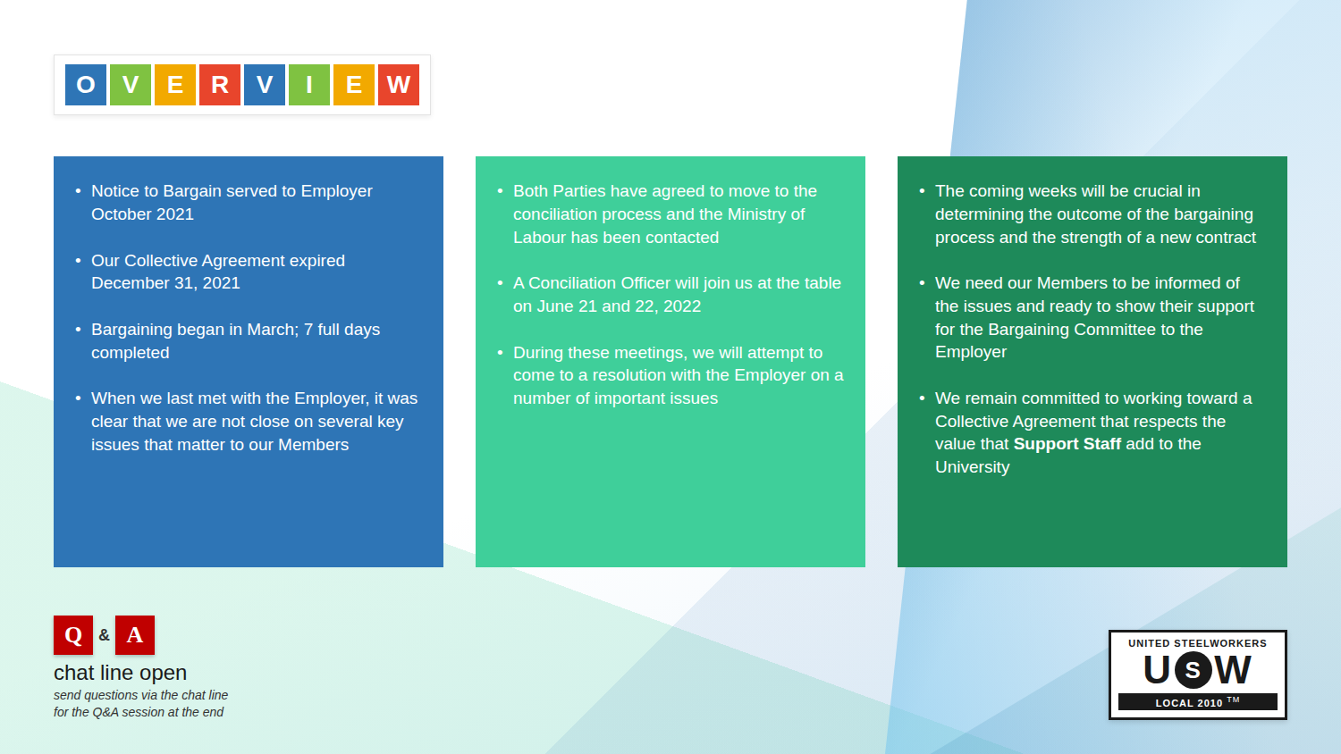OVERVIEW
Notice to Bargain served to Employer October 2021
Our Collective Agreement expired December 31, 2021
Bargaining began in March; 7 full days completed
When we last met with the Employer, it was clear that we are not close on several key issues that matter to our Members
Both Parties have agreed to move to the conciliation process and the Ministry of Labour has been contacted
A Conciliation Officer will join us at the table on June 21 and 22, 2022
During these meetings, we will attempt to come to a resolution with the Employer on a number of important issues
The coming weeks will be crucial in determining the outcome of the bargaining process and the strength of a new contract
We need our Members to be informed of the issues and ready to show their support for the Bargaining Committee to the Employer
We remain committed to working toward a Collective Agreement that respects the value that Support Staff add to the University
Q & A
chat line open
send questions via the chat line
for the Q&A session at the end
United Steelworkers
USW
LOCAL 2010 TM